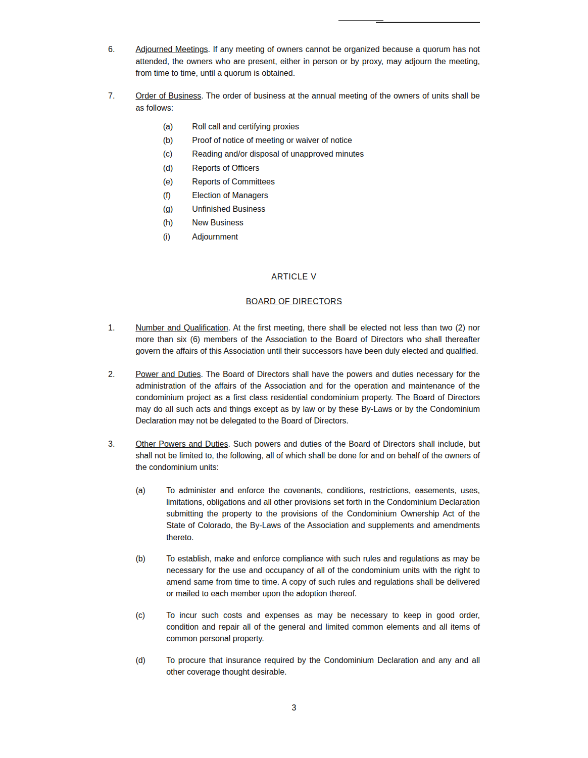6.
Adjourned Meetings. If any meeting of owners cannot be organized because a quorum has not attended, the owners who are present, either in person or by proxy, may adjourn the meeting, from time to time, until a quorum is obtained.
7.
Order of Business. The order of business at the annual meeting of the owners of units shall be as follows:
(a)
Roll call and certifying proxies
(b)
Proof of notice of meeting or waiver of notice
(c)
Reading and/or disposal of unapproved minutes
(d)
Reports of Officers
(e)
Reports of Committees
(f)
Election of Managers
(g)
Unfinished Business
(h)
New Business
(i)
Adjournment
ARTICLE V
BOARD OF DIRECTORS
1.
Number and Qualification. At the first meeting, there shall be elected not less than two (2) nor more than six (6) members of the Association to the Board of Directors who shall thereafter govern the affairs of this Association until their successors have been duly elected and qualified.
2.
Power and Duties. The Board of Directors shall have the powers and duties necessary for the administration of the affairs of the Association and for the operation and maintenance of the condominium project as a first class residential condominium property. The Board of Directors may do all such acts and things except as by law or by these By-Laws or by the Condominium Declaration may not be delegated to the Board of Directors.
3.
Other Powers and Duties. Such powers and duties of the Board of Directors shall include, but shall not be limited to, the following, all of which shall be done for and on behalf of the owners of the condominium units:
(a)
To administer and enforce the covenants, conditions, restrictions, easements, uses, limitations, obligations and all other provisions set forth in the Condominium Declaration submitting the property to the provisions of the Condominium Ownership Act of the State of Colorado, the By-Laws of the Association and supplements and amendments thereto.
(b)
To establish, make and enforce compliance with such rules and regulations as may be necessary for the use and occupancy of all of the condominium units with the right to amend same from time to time. A copy of such rules and regulations shall be delivered or mailed to each member upon the adoption thereof.
(c)
To incur such costs and expenses as may be necessary to keep in good order, condition and repair all of the general and limited common elements and all items of common personal property.
(d)
To procure that insurance required by the Condominium Declaration and any and all other coverage thought desirable.
3